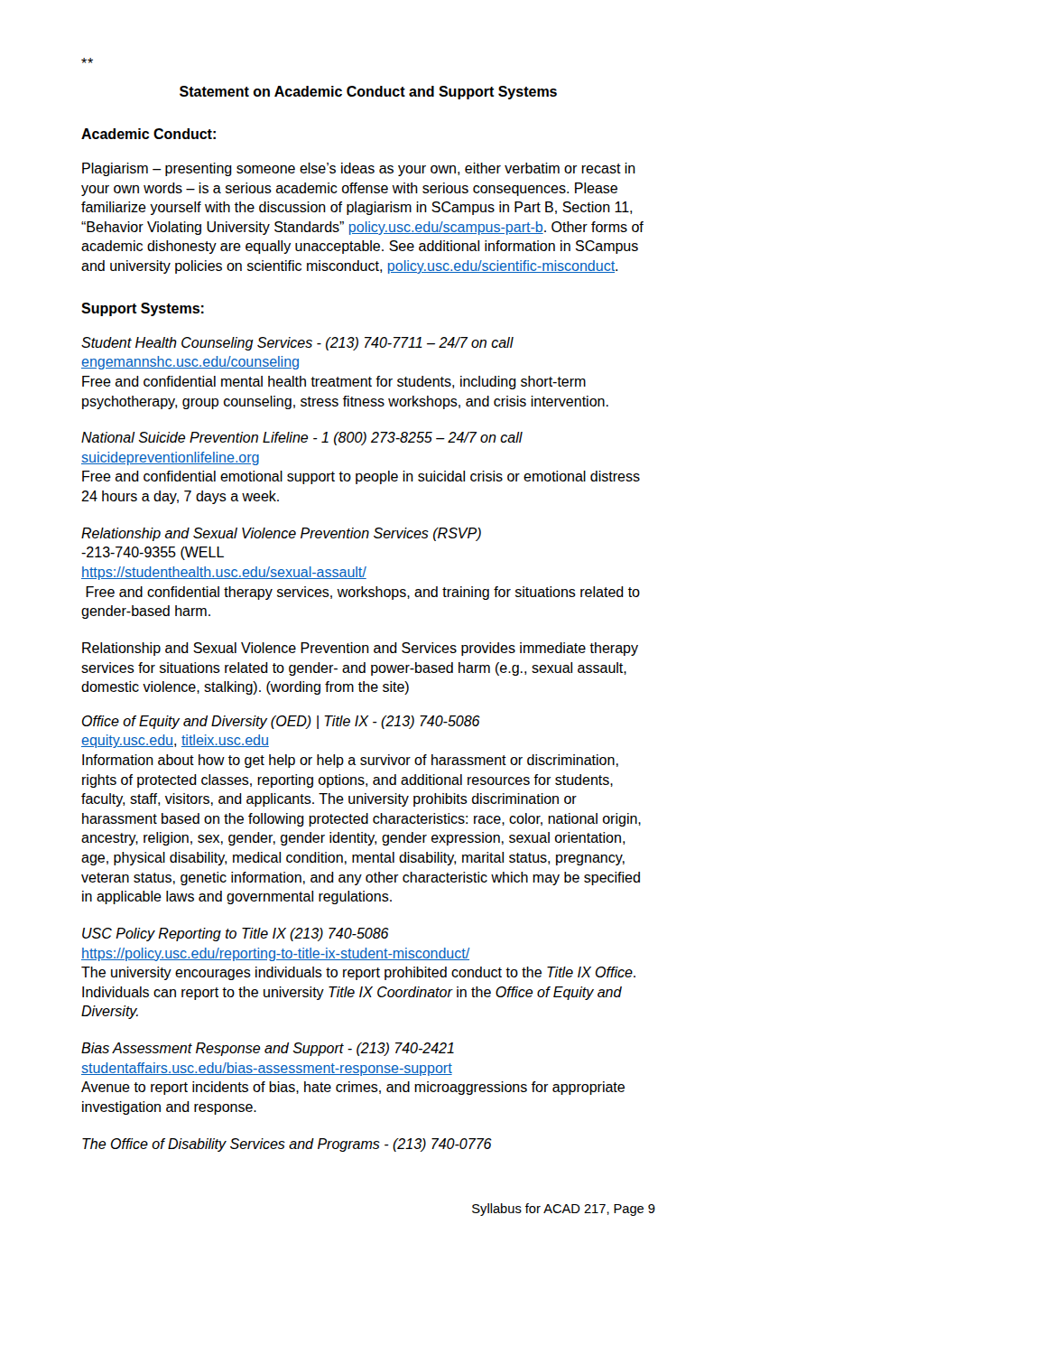**
Statement on Academic Conduct and Support Systems
Academic Conduct:
Plagiarism – presenting someone else’s ideas as your own, either verbatim or recast in your own words – is a serious academic offense with serious consequences. Please familiarize yourself with the discussion of plagiarism in SCampus in Part B, Section 11, “Behavior Violating University Standards” policy.usc.edu/scampus-part-b. Other forms of academic dishonesty are equally unacceptable. See additional information in SCampus and university policies on scientific misconduct, policy.usc.edu/scientific-misconduct.
Support Systems:
Student Health Counseling Services - (213) 740-7711 – 24/7 on call engemannshc.usc.edu/counseling
Free and confidential mental health treatment for students, including short-term psychotherapy, group counseling, stress fitness workshops, and crisis intervention.
National Suicide Prevention Lifeline - 1 (800) 273-8255 – 24/7 on call suicidepreventionlifeline.org
Free and confidential emotional support to people in suicidal crisis or emotional distress 24 hours a day, 7 days a week.
Relationship and Sexual Violence Prevention Services (RSVP) -213-740-9355 (WELL
https://studenthealth.usc.edu/sexual-assault/
Free and confidential therapy services, workshops, and training for situations related to gender-based harm.
Relationship and Sexual Violence Prevention and Services provides immediate therapy services for situations related to gender- and power-based harm (e.g., sexual assault, domestic violence, stalking). (wording from the site)
Office of Equity and Diversity (OED) | Title IX - (213) 740-5086 equity.usc.edu, titleix.usc.edu
Information about how to get help or help a survivor of harassment or discrimination, rights of protected classes, reporting options, and additional resources for students, faculty, staff, visitors, and applicants. The university prohibits discrimination or harassment based on the following protected characteristics: race, color, national origin, ancestry, religion, sex, gender, gender identity, gender expression, sexual orientation, age, physical disability, medical condition, mental disability, marital status, pregnancy, veteran status, genetic information, and any other characteristic which may be specified in applicable laws and governmental regulations.
USC Policy Reporting to Title IX (213) 740-5086 https://policy.usc.edu/reporting-to-title-ix-student-misconduct/
The university encourages individuals to report prohibited conduct to the Title IX Office. Individuals can report to the university Title IX Coordinator in the Office of Equity and Diversity.
Bias Assessment Response and Support - (213) 740-2421 studentaffairs.usc.edu/bias-assessment-response-support
Avenue to report incidents of bias, hate crimes, and microaggressions for appropriate investigation and response.
The Office of Disability Services and Programs - (213) 740-0776
Syllabus for ACAD 217, Page 9